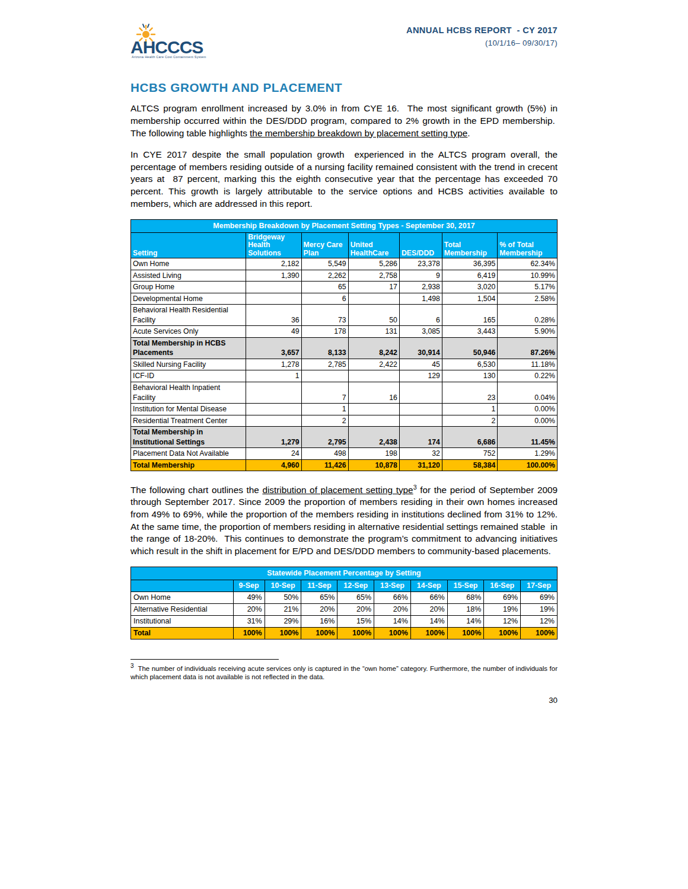AHCCCS Arizona Health Care Cost Containment System
ANNUAL HCBS REPORT - CY 2017
(10/1/16– 09/30/17)
HCBS Growth and Placement
ALTCS program enrollment increased by 3.0% in from CYE 16. The most significant growth (5%) in membership occurred within the DES/DDD program, compared to 2% growth in the EPD membership. The following table highlights the membership breakdown by placement setting type.
In CYE 2017 despite the small population growth experienced in the ALTCS program overall, the percentage of members residing outside of a nursing facility remained consistent with the trend in crecent years at 87 percent, marking this the eighth consecutive year that the percentage has exceeded 70 percent. This growth is largely attributable to the service options and HCBS activities available to members, which are addressed in this report.
| Membership Breakdown by Placement Setting Types - September 30, 2017 |
| --- |
| Setting | Bridgeway Health Solutions | Mercy Care Plan | United HealthCare | DES/DDD | Total Membership | % of Total Membership |
| Own Home | 2,182 | 5,549 | 5,286 | 23,378 | 36,395 | 62.34% |
| Assisted Living | 1,390 | 2,262 | 2,758 | 9 | 6,419 | 10.99% |
| Group Home | | 65 | 17 | 2,938 | 3,020 | 5.17% |
| Developmental Home | | 6 | | 1,498 | 1,504 | 2.58% |
| Behavioral Health Residential Facility | 36 | 73 | 50 | 6 | 165 | 0.28% |
| Acute Services Only | 49 | 178 | 131 | 3,085 | 3,443 | 5.90% |
| Total Membership in HCBS Placements | 3,657 | 8,133 | 8,242 | 30,914 | 50,946 | 87.26% |
| Skilled Nursing Facility | 1,278 | 2,785 | 2,422 | 45 | 6,530 | 11.18% |
| ICF-ID | 1 | | | 129 | 130 | 0.22% |
| Behavioral Health Inpatient Facility | | 7 | 16 | | 23 | 0.04% |
| Institution for Mental Disease | | 1 | | | 1 | 0.00% |
| Residential Treatment Center | | 2 | | | 2 | 0.00% |
| Total Membership in Institutional Settings | 1,279 | 2,795 | 2,438 | 174 | 6,686 | 11.45% |
| Placement Data Not Available | 24 | 498 | 198 | 32 | 752 | 1.29% |
| Total Membership | 4,960 | 11,426 | 10,878 | 31,120 | 58,384 | 100.00% |
The following chart outlines the distribution of placement setting type3 for the period of September 2009 through September 2017. Since 2009 the proportion of members residing in their own homes increased from 49% to 69%, while the proportion of the members residing in institutions declined from 31% to 12%. At the same time, the proportion of members residing in alternative residential settings remained stable in the range of 18-20%. This continues to demonstrate the program’s commitment to advancing initiatives which result in the shift in placement for E/PD and DES/DDD members to community-based placements.
| Statewide Placement Percentage by Setting |
| --- |
| | 9-Sep | 10-Sep | 11-Sep | 12-Sep | 13-Sep | 14-Sep | 15-Sep | 16-Sep | 17-Sep |
| Own Home | 49% | 50% | 65% | 65% | 66% | 66% | 68% | 69% | 69% |
| Alternative Residential | 20% | 21% | 20% | 20% | 20% | 20% | 18% | 19% | 19% |
| Institutional | 31% | 29% | 16% | 15% | 14% | 14% | 14% | 12% | 12% |
| Total | 100% | 100% | 100% | 100% | 100% | 100% | 100% | 100% | 100% |
3 The number of individuals receiving acute services only is captured in the “own home” category. Furthermore, the number of individuals for which placement data is not available is not reflected in the data.
30